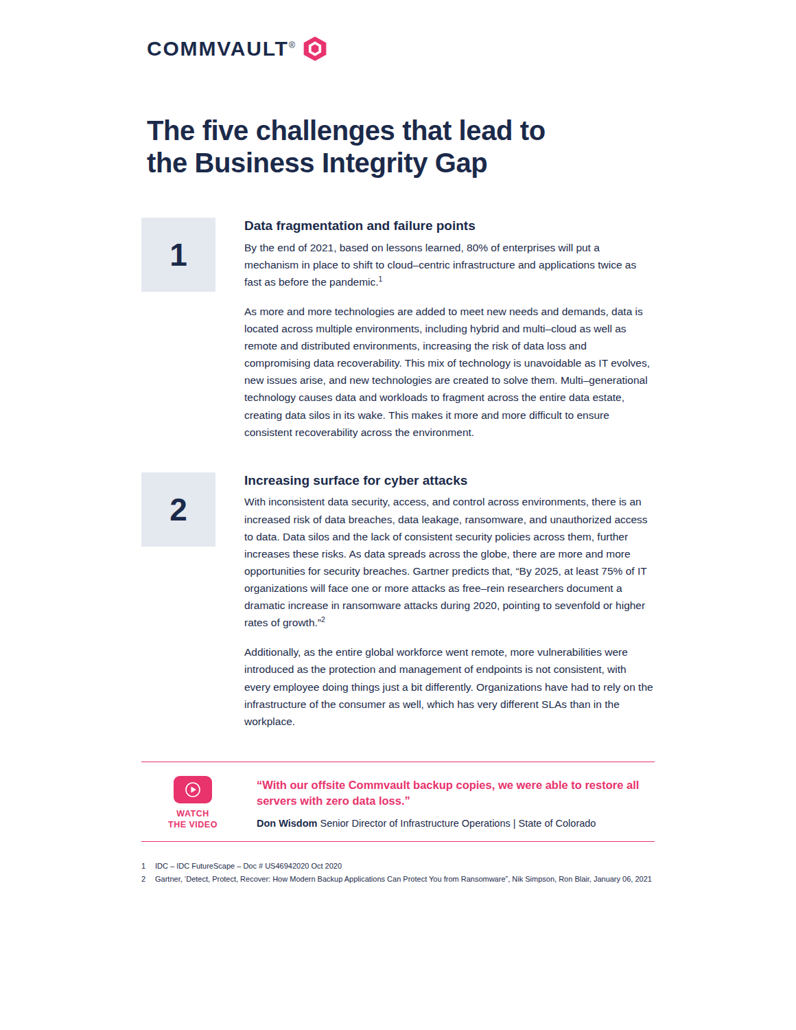COMMVAULT®
The five challenges that lead to
the Business Integrity Gap
1
Data fragmentation and failure points
By the end of 2021, based on lessons learned, 80% of enterprises will put a mechanism in place to shift to cloud–centric infrastructure and applications twice as fast as before the pandemic.1
As more and more technologies are added to meet new needs and demands, data is located across multiple environments, including hybrid and multi–cloud as well as remote and distributed environments, increasing the risk of data loss and compromising data recoverability. This mix of technology is unavoidable as IT evolves, new issues arise, and new technologies are created to solve them. Multi–generational technology causes data and workloads to fragment across the entire data estate, creating data silos in its wake. This makes it more and more difficult to ensure consistent recoverability across the environment.
2
Increasing surface for cyber attacks
With inconsistent data security, access, and control across environments, there is an increased risk of data breaches, data leakage, ransomware, and unauthorized access to data. Data silos and the lack of consistent security policies across them, further increases these risks. As data spreads across the globe, there are more and more opportunities for security breaches. Gartner predicts that, “By 2025, at least 75% of IT organizations will face one or more attacks as free–rein researchers document a dramatic increase in ransomware attacks during 2020, pointing to sevenfold or higher rates of growth.”2
Additionally, as the entire global workforce went remote, more vulnerabilities were introduced as the protection and management of endpoints is not consistent, with every employee doing things just a bit differently. Organizations have had to rely on the infrastructure of the consumer as well, which has very different SLAs than in the workplace.
Watch
the video
“With our offsite Commvault backup copies, we were able to restore all servers with zero data loss.”
Don Wisdom Senior Director of Infrastructure Operations | State of Colorado
1 IDC – IDC FutureScape – Doc # US46942020 Oct 2020
2 Gartner, ‘Detect, Protect, Recover: How Modern Backup Applications Can Protect You from Ransomware”, Nik Simpson, Ron Blair, January 06, 2021